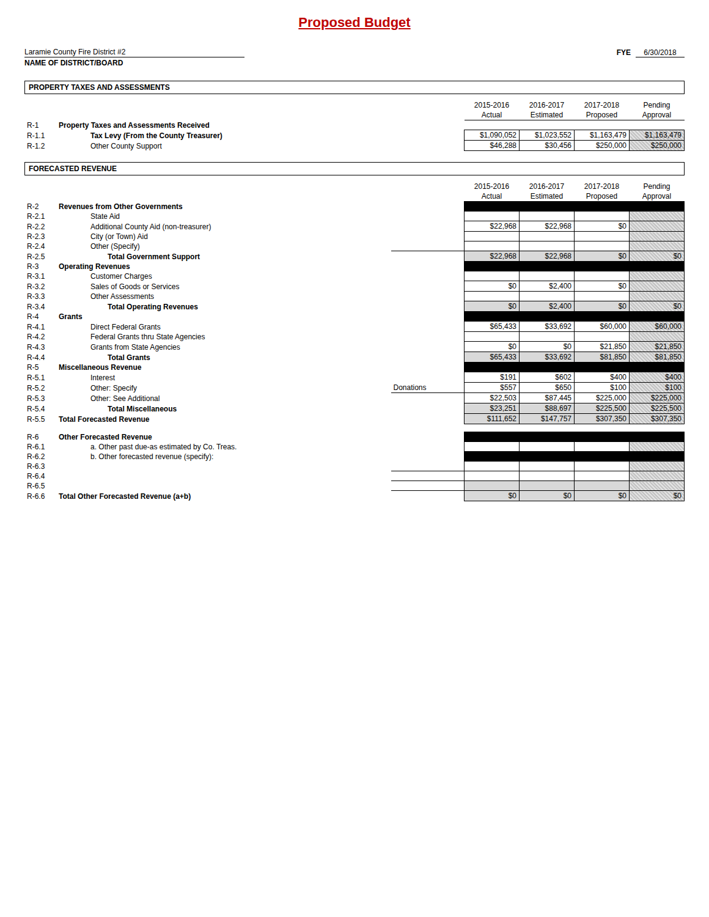Proposed Budget
Laramie County Fire District #2
FYE 6/30/2018
NAME OF DISTRICT/BOARD
PROPERTY TAXES AND ASSESSMENTS
| | 2015-2016 | 2016-2017 | 2017-2018 | Pending |
| | Actual | Estimated | Proposed | Approval |
| R-1 | Property Taxes and Assessments Received | | | | |
| R-1.1 | Tax Levy (From the County Treasurer) | $1,090,052 | $1,023,552 | $1,163,479 | $1,163,479 |
| R-1.2 | Other County Support | $46,288 | $30,456 | $250,000 | $250,000 |
FORECASTED REVENUE
| | 2015-2016 | 2016-2017 | 2017-2018 | Pending |
| | Actual | Estimated | Proposed | Approval |
| R-2 | Revenues from Other Governments | | | | |
| R-2.1 | State Aid | | | | |
| R-2.2 | Additional County Aid (non-treasurer) | $22,968 | $22,968 | $0 | |
| R-2.3 | City (or Town) Aid | | | | |
| R-2.4 | Other (Specify) | | | | | |
| R-2.5 | Total Government Support | $22,968 | $22,968 | $0 | $0 |
| R-3 | Operating Revenues | | | | |
| R-3.1 | Customer Charges | | | | |
| R-3.2 | Sales of Goods or Services | $0 | $2,400 | $0 | |
| R-3.3 | Other Assessments | | | | |
| R-3.4 | Total Operating Revenues | $0 | $2,400 | $0 | $0 |
| R-4 | Grants | | | | |
| R-4.1 | Direct Federal Grants | $65,433 | $33,692 | $60,000 | $60,000 |
| R-4.2 | Federal Grants thru State Agencies | | | | |
| R-4.3 | Grants from State Agencies | $0 | $0 | $21,850 | $21,850 |
| R-4.4 | Total Grants | $65,433 | $33,692 | $81,850 | $81,850 |
| R-5 | Miscellaneous Revenue | | | | |
| R-5.1 | Interest | $191 | $602 | $400 | $400 |
| R-5.2 | Other: Specify | Donations | $557 | $650 | $100 | $100 |
| R-5.3 | Other: See Additional | $22,503 | $87,445 | $225,000 | $225,000 |
| R-5.4 | Total Miscellaneous | $23,251 | $88,697 | $225,500 | $225,500 |
| R-5.5 | Total Forecasted Revenue | $111,652 | $147,757 | $307,350 | $307,350 |
| R-6 | Other Forecasted Revenue | | | | |
| R-6.1 | a. Other past due-as estimated by Co. Treas. | | | | |
| R-6.2 | b. Other forecasted revenue (specify): | | | | |
| R-6.3 | | | | | | |
| R-6.4 | | | | | | |
| R-6.5 | | | | | | |
| R-6.6 | Total Other Forecasted Revenue (a+b) | $0 | $0 | $0 | $0 |